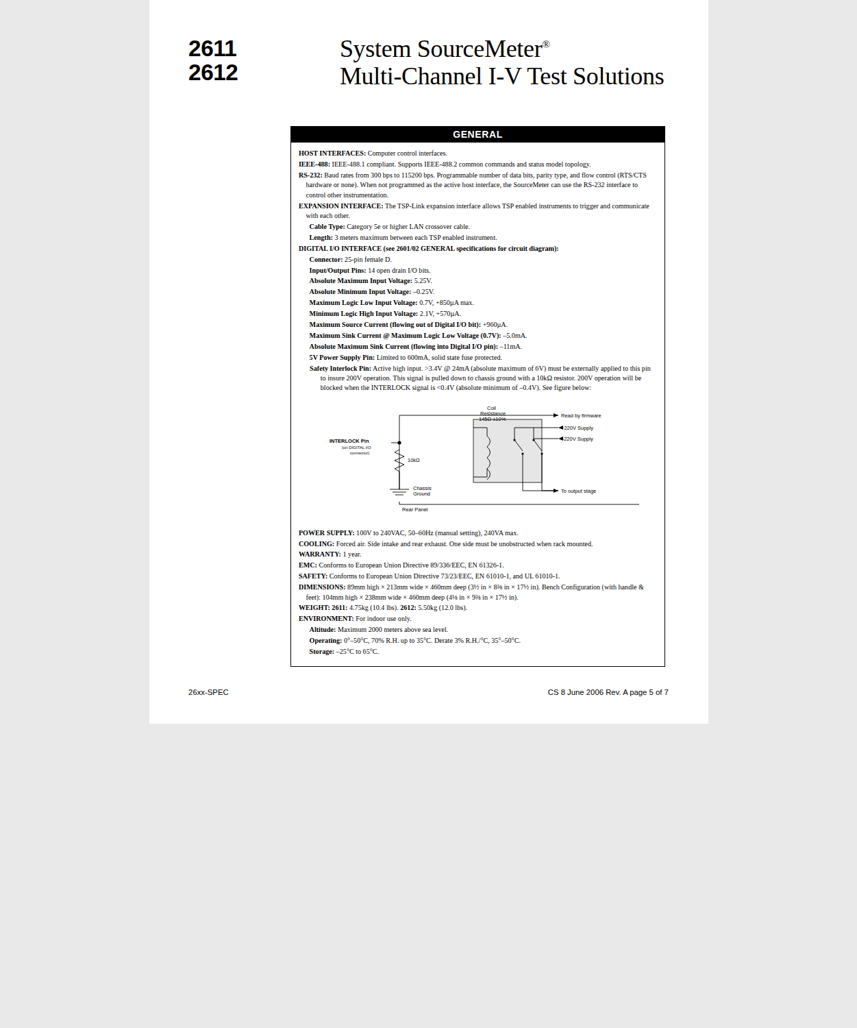2611
2612
System SourceMeter®
Multi-Channel I-V Test Solutions
GENERAL
HOST INTERFACES: Computer control interfaces.
IEEE-488: IEEE-488.1 compliant. Supports IEEE-488.2 common commands and status model topology.
RS-232: Baud rates from 300 bps to 115200 bps. Programmable number of data bits, parity type, and flow control (RTS/CTS hardware or none). When not programmed as the active host interface, the SourceMeter can use the RS-232 interface to control other instrumentation.
EXPANSION INTERFACE: The TSP-Link expansion interface allows TSP enabled instruments to trigger and communicate with each other.
Cable Type: Category 5e or higher LAN crossover cable.
Length: 3 meters maximum between each TSP enabled instrument.
DIGITAL I/O INTERFACE (see 2601/02 GENERAL specifications for circuit diagram):
Connector: 25-pin female D.
Input/Output Pins: 14 open drain I/O bits.
Absolute Maximum Input Voltage: 5.25V.
Absolute Minimum Input Voltage: –0.25V.
Maximum Logic Low Input Voltage: 0.7V, +850µA max.
Minimum Logic High Input Voltage: 2.1V, +570µA.
Maximum Source Current (flowing out of Digital I/O bit): +960µA.
Maximum Sink Current @ Maximum Logic Low Voltage (0.7V): –5.0mA.
Absolute Maximum Sink Current (flowing into Digital I/O pin): –11mA.
5V Power Supply Pin: Limited to 600mA, solid state fuse protected.
Safety Interlock Pin: Active high input. >3.4V @ 24mA (absolute maximum of 6V) must be externally applied to this pin to insure 200V operation. This signal is pulled down to chassis ground with a 10kΩ resistor. 200V operation will be blocked when the INTERLOCK signal is <0.4V (absolute minimum of –0.4V). See figure below:
Read by firmware INTERLOCK Pin (on DIGITAL I/O connector) 10kΩ Chassis Ground Rear Panel Coil Resistance 145Ω ±10% +220V Supply –220V Supply To output stage
POWER SUPPLY: 100V to 240VAC, 50–60Hz (manual setting), 240VA max.
COOLING: Forced air. Side intake and rear exhaust. One side must be unobstructed when rack mounted.
WARRANTY: 1 year.
EMC: Conforms to European Union Directive 89/336/EEC, EN 61326-1.
SAFETY: Conforms to European Union Directive 73/23/EEC, EN 61010-1, and UL 61010-1.
DIMENSIONS: 89mm high × 213mm wide × 460mm deep (3½ in × 8⅜ in × 17½ in). Bench Configuration (with handle & feet): 104mm high × 238mm wide × 460mm deep (4⅛ in × 9⅜ in × 17½ in).
WEIGHT: 2611: 4.75kg (10.4 lbs). 2612: 5.50kg (12.0 lbs).
ENVIRONMENT: For indoor use only.
Altitude: Maximum 2000 meters above sea level.
Operating: 0°–50°C, 70% R.H. up to 35°C. Derate 3% R.H./°C, 35°–50°C.
Storage: –25°C to 65°C.
26xx-SPEC
CS 8 June 2006 Rev. A page 5 of 7